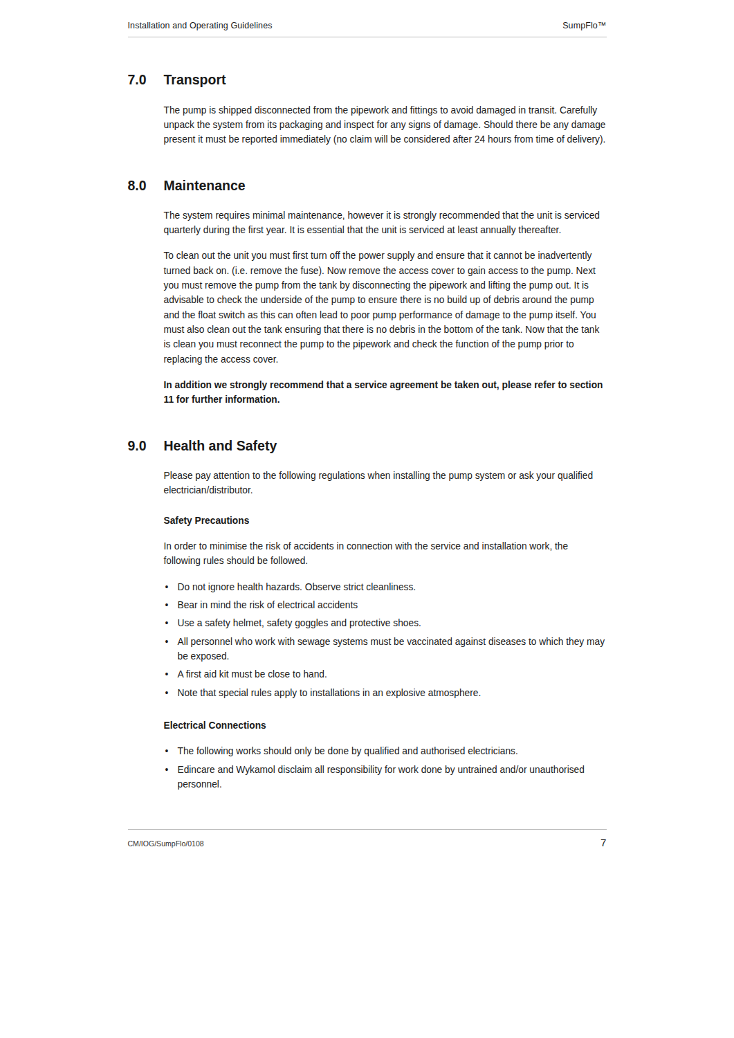Installation and Operating Guidelines SumpFlo™
7.0 Transport
The pump is shipped disconnected from the pipework and fittings to avoid damaged in transit. Carefully unpack the system from its packaging and inspect for any signs of damage. Should there be any damage present it must be reported immediately (no claim will be considered after 24 hours from time of delivery).
8.0 Maintenance
The system requires minimal maintenance, however it is strongly recommended that the unit is serviced quarterly during the first year. It is essential that the unit is serviced at least annually thereafter.
To clean out the unit you must first turn off the power supply and ensure that it cannot be inadvertently turned back on. (i.e. remove the fuse). Now remove the access cover to gain access to the pump. Next you must remove the pump from the tank by disconnecting the pipework and lifting the pump out. It is advisable to check the underside of the pump to ensure there is no build up of debris around the pump and the float switch as this can often lead to poor pump performance of damage to the pump itself. You must also clean out the tank ensuring that there is no debris in the bottom of the tank. Now that the tank is clean you must reconnect the pump to the pipework and check the function of the pump prior to replacing the access cover.
In addition we strongly recommend that a service agreement be taken out, please refer to section 11 for further information.
9.0 Health and Safety
Please pay attention to the following regulations when installing the pump system or ask your qualified electrician/distributor.
Safety Precautions
In order to minimise the risk of accidents in connection with the service and installation work, the following rules should be followed.
Do not ignore health hazards. Observe strict cleanliness.
Bear in mind the risk of electrical accidents
Use a safety helmet, safety goggles and protective shoes.
All personnel who work with sewage systems must be vaccinated against diseases to which they may be exposed.
A first aid kit must be close to hand.
Note that special rules apply to installations in an explosive atmosphere.
Electrical Connections
The following works should only be done by qualified and authorised electricians.
Edincare and Wykamol disclaim all responsibility for work done by untrained and/or unauthorised personnel.
CM/IOG/SumpFlo/0108 7